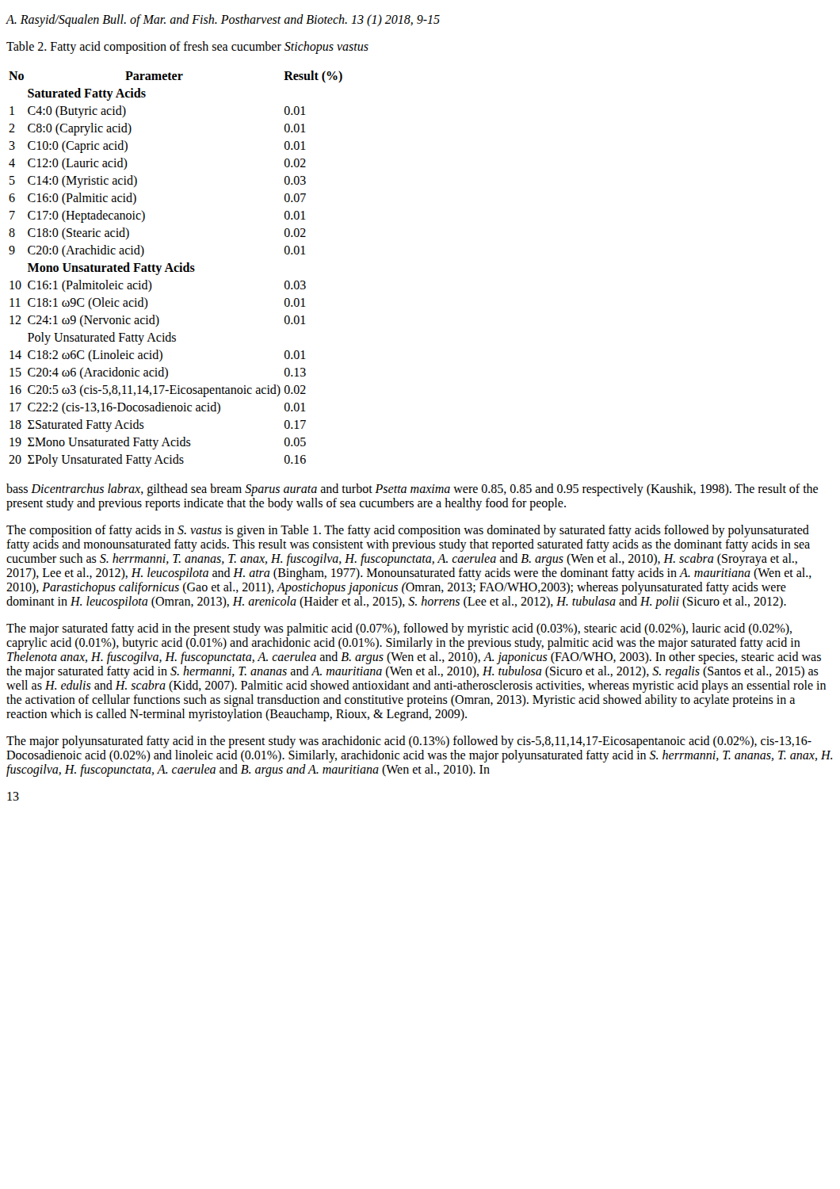A. Rasyid/Squalen Bull. of Mar. and Fish. Postharvest and Biotech. 13 (1) 2018, 9-15
Table 2. Fatty acid composition of fresh sea cucumber Stichopus vastus
| No | Parameter | Result (%) |
| --- | --- | --- |
| | Saturated Fatty Acids | |
| 1 | C4:0 (Butyric acid) | 0.01 |
| 2 | C8:0 (Caprylic acid) | 0.01 |
| 3 | C10:0 (Capric acid) | 0.01 |
| 4 | C12:0 (Lauric acid) | 0.02 |
| 5 | C14:0 (Myristic acid) | 0.03 |
| 6 | C16:0 (Palmitic acid) | 0.07 |
| 7 | C17:0 (Heptadecanoic) | 0.01 |
| 8 | C18:0 (Stearic acid) | 0.02 |
| 9 | C20:0 (Arachidic acid) | 0.01 |
| | Mono Unsaturated Fatty Acids | |
| 10 | C16:1 (Palmitoleic acid) | 0.03 |
| 11 | C18:1 ω9C (Oleic acid) | 0.01 |
| 12 | C24:1 ω9 (Nervonic acid) | 0.01 |
| | Poly Unsaturated Fatty Acids | |
| 14 | C18:2 ω6C (Linoleic acid) | 0.01 |
| 15 | C20:4 ω6 (Aracidonic acid) | 0.13 |
| 16 | C20:5 ω3 (cis-5,8,11,14,17-Eicosapentanoic acid) | 0.02 |
| 17 | C22:2 (cis-13,16-Docosadienoic acid) | 0.01 |
| 18 | ΣSaturated Fatty Acids | 0.17 |
| 19 | ΣMono Unsaturated Fatty Acids | 0.05 |
| 20 | ΣPoly Unsaturated Fatty Acids | 0.16 |
bass Dicentrarchus labrax, gilthead sea bream Sparus aurata and turbot Psetta maxima were 0.85, 0.85 and 0.95 respectively (Kaushik, 1998). The result of the present study and previous reports indicate that the body walls of sea cucumbers are a healthy food for people.
The composition of fatty acids in S. vastus is given in Table 1. The fatty acid composition was dominated by saturated fatty acids followed by polyunsaturated fatty acids and monounsaturated fatty acids. This result was consistent with previous study that reported saturated fatty acids as the dominant fatty acids in sea cucumber such as S. herrmanni, T. ananas, T. anax, H. fuscogilva, H. fuscopunctata, A. caerulea and B. argus (Wen et al., 2010), H. scabra (Sroyraya et al., 2017), Lee et al., 2012), H. leucospilota and H. atra (Bingham, 1977). Monounsaturated fatty acids were the dominant fatty acids in A. mauritiana (Wen et al., 2010), Parastichopus californicus (Gao et al., 2011), Apostichopus japonicus (Omran, 2013; FAO/WHO,2003); whereas polyunsaturated fatty acids were dominant in H. leucospilota (Omran, 2013), H. arenicola (Haider et al., 2015), S. horrens (Lee et al., 2012), H. tubulasa and H. polii (Sicuro et al., 2012).
The major saturated fatty acid in the present study was palmitic acid (0.07%), followed by myristic acid (0.03%), stearic acid (0.02%), lauric acid (0.02%), caprylic acid (0.01%), butyric acid (0.01%) and arachidonic acid (0.01%). Similarly in the previous study, palmitic acid was the major saturated fatty acid in Thelenota anax, H. fuscogilva, H. fuscopunctata, A. caerulea and B. argus (Wen et al., 2010), A. japonicus (FAO/WHO, 2003). In other species, stearic acid was the major saturated fatty acid in S. hermanni, T. ananas and A. mauritiana (Wen et al., 2010), H. tubulosa (Sicuro et al., 2012), S. regalis (Santos et al., 2015) as well as H. edulis and H. scabra (Kidd, 2007). Palmitic acid showed antioxidant and anti-atherosclerosis activities, whereas myristic acid plays an essential role in the activation of cellular functions such as signal transduction and constitutive proteins (Omran, 2013). Myristic acid showed ability to acylate proteins in a reaction which is called N-terminal myristoylation (Beauchamp, Rioux, & Legrand, 2009).
The major polyunsaturated fatty acid in the present study was arachidonic acid (0.13%) followed by cis-5,8,11,14,17-Eicosapentanoic acid (0.02%), cis-13,16-Docosadienoic acid (0.02%) and linoleic acid (0.01%). Similarly, arachidonic acid was the major polyunsaturated fatty acid in S. herrmanni, T. ananas, T. anax, H. fuscogilva, H. fuscopunctata, A. caerulea and B. argus and A. mauritiana (Wen et al., 2010). In
13